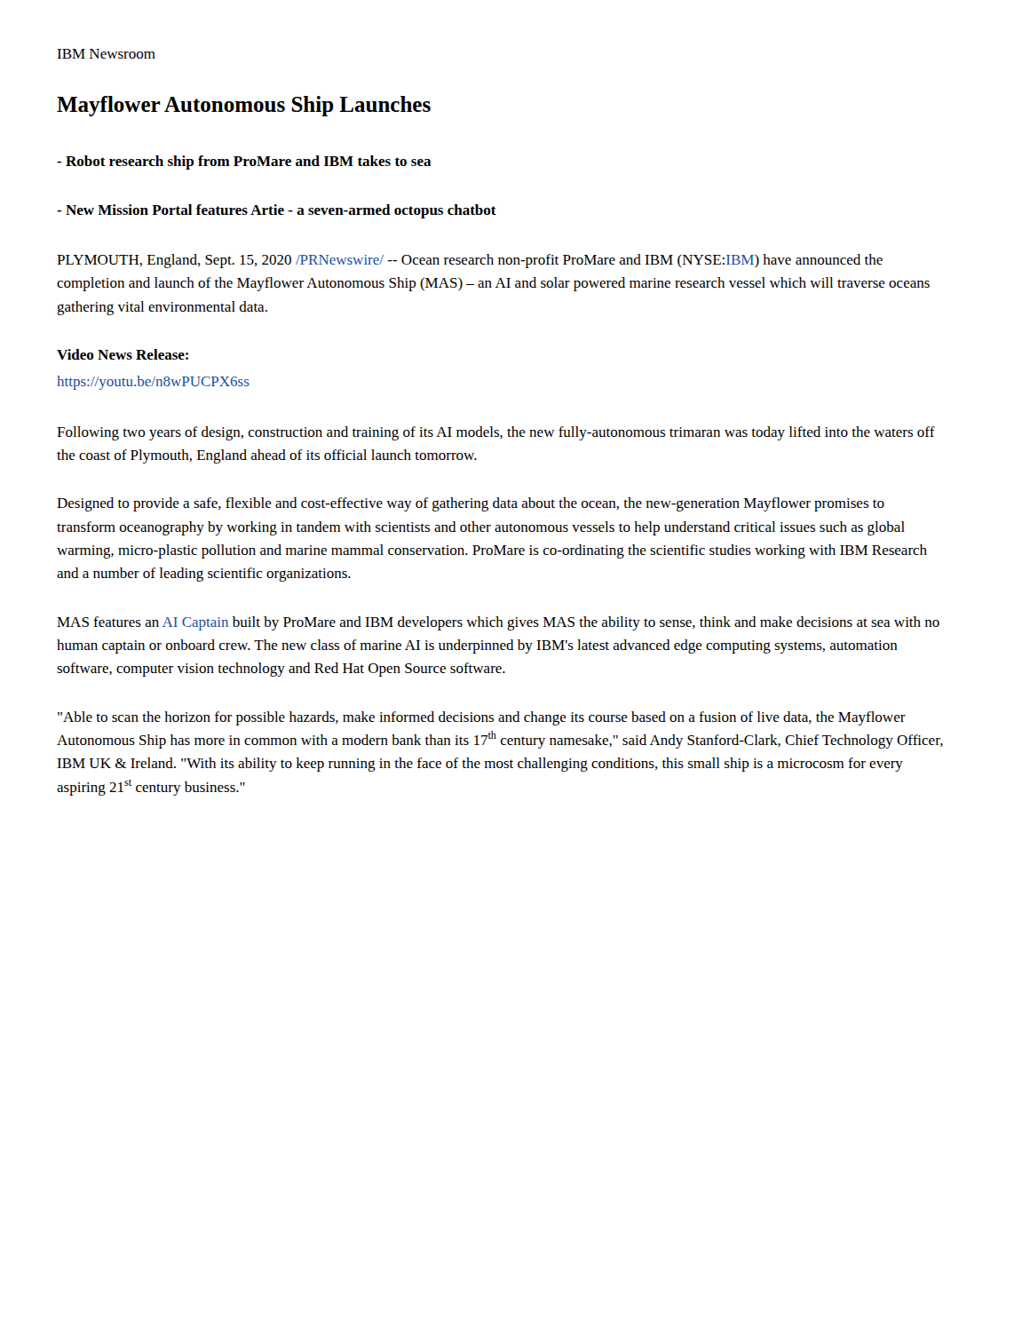IBM Newsroom
Mayflower Autonomous Ship Launches
- Robot research ship from ProMare and IBM takes to sea
- New Mission Portal features Artie - a seven-armed octopus chatbot
PLYMOUTH, England, Sept. 15, 2020 /PRNewswire/ -- Ocean research non-profit ProMare and IBM (NYSE:IBM) have announced the completion and launch of the Mayflower Autonomous Ship (MAS) – an AI and solar powered marine research vessel which will traverse oceans gathering vital environmental data.
Video News Release:
https://youtu.be/n8wPUCPX6ss
Following two years of design, construction and training of its AI models, the new fully-autonomous trimaran was today lifted into the waters off the coast of Plymouth, England ahead of its official launch tomorrow.
Designed to provide a safe, flexible and cost-effective way of gathering data about the ocean, the new-generation Mayflower promises to transform oceanography by working in tandem with scientists and other autonomous vessels to help understand critical issues such as global warming, micro-plastic pollution and marine mammal conservation. ProMare is co-ordinating the scientific studies working with IBM Research and a number of leading scientific organizations.
MAS features an AI Captain built by ProMare and IBM developers which gives MAS the ability to sense, think and make decisions at sea with no human captain or onboard crew. The new class of marine AI is underpinned by IBM's latest advanced edge computing systems, automation software, computer vision technology and Red Hat Open Source software.
"Able to scan the horizon for possible hazards, make informed decisions and change its course based on a fusion of live data, the Mayflower Autonomous Ship has more in common with a modern bank than its 17th century namesake," said Andy Stanford-Clark, Chief Technology Officer, IBM UK & Ireland. "With its ability to keep running in the face of the most challenging conditions, this small ship is a microcosm for every aspiring 21st century business."